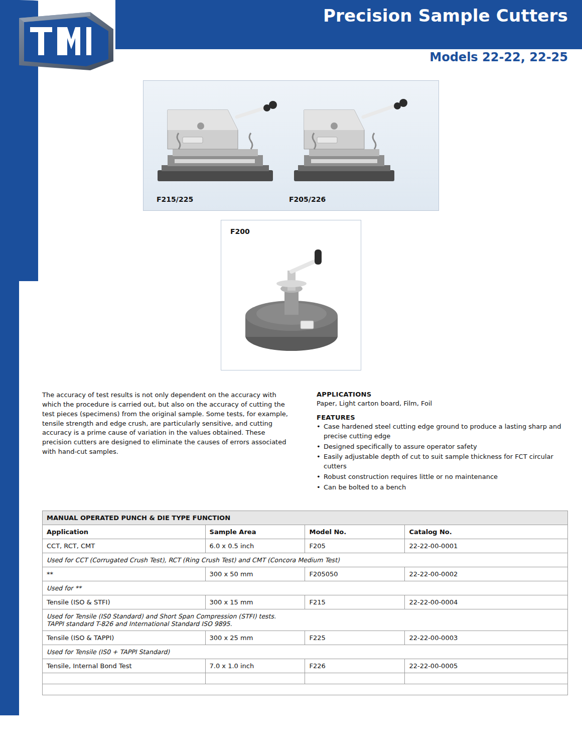Precision Sample Cutters
Models 22-22, 22-25
F215/225 F205/226
F200
The accuracy of test results is not only dependent on the accuracy with which the procedure is carried out, but also on the accuracy of cutting the test pieces (specimens) from the original sample. Some tests, for example, tensile strength and edge crush, are particularly sensitive, and cutting accuracy is a prime cause of variation in the values obtained. These precision cutters are designed to eliminate the causes of errors associated with hand-cut samples.
APPLICATIONS
Paper, Light carton board, Film, Foil
FEATURES
Case hardened steel cutting edge ground to produce a lasting sharp and precise cutting edge
Designed specifically to assure operator safety
Easily adjustable depth of cut to suit sample thickness for FCT circular cutters
Robust construction requires little or no maintenance
Can be bolted to a bench
MANUAL OPERATED PUNCH & DIE TYPE FUNCTION
| Application | Sample Area | Model No. | Catalog No. |
| --- | --- | --- | --- |
| CCT, RCT, CMT | 6.0 x 0.5 inch | F205 | 22-22-00-0001 |
| Used for CCT (Corrugated Crush Test), RCT (Ring Crush Test) and CMT (Concora Medium Test) |
| ** | 300 x 50 mm | F205050 | 22-22-00-0002 |
| Used for ** |
| Tensile (ISO & STFI) | 300 x 15 mm | F215 | 22-22-00-0004 |
| Used for Tensile (IS0 Standard) and Short Span Compression (STFI) tests. TAPPI standard T-826 and International Standard ISO 9895. |
| Tensile (ISO & TAPPI) | 300 x 25 mm | F225 | 22-22-00-0003 |
| Used for Tensile (IS0 + TAPPI Standard) |
| Tensile, Internal Bond Test | 7.0 x 1.0 inch | F226 | 22-22-00-0005 |